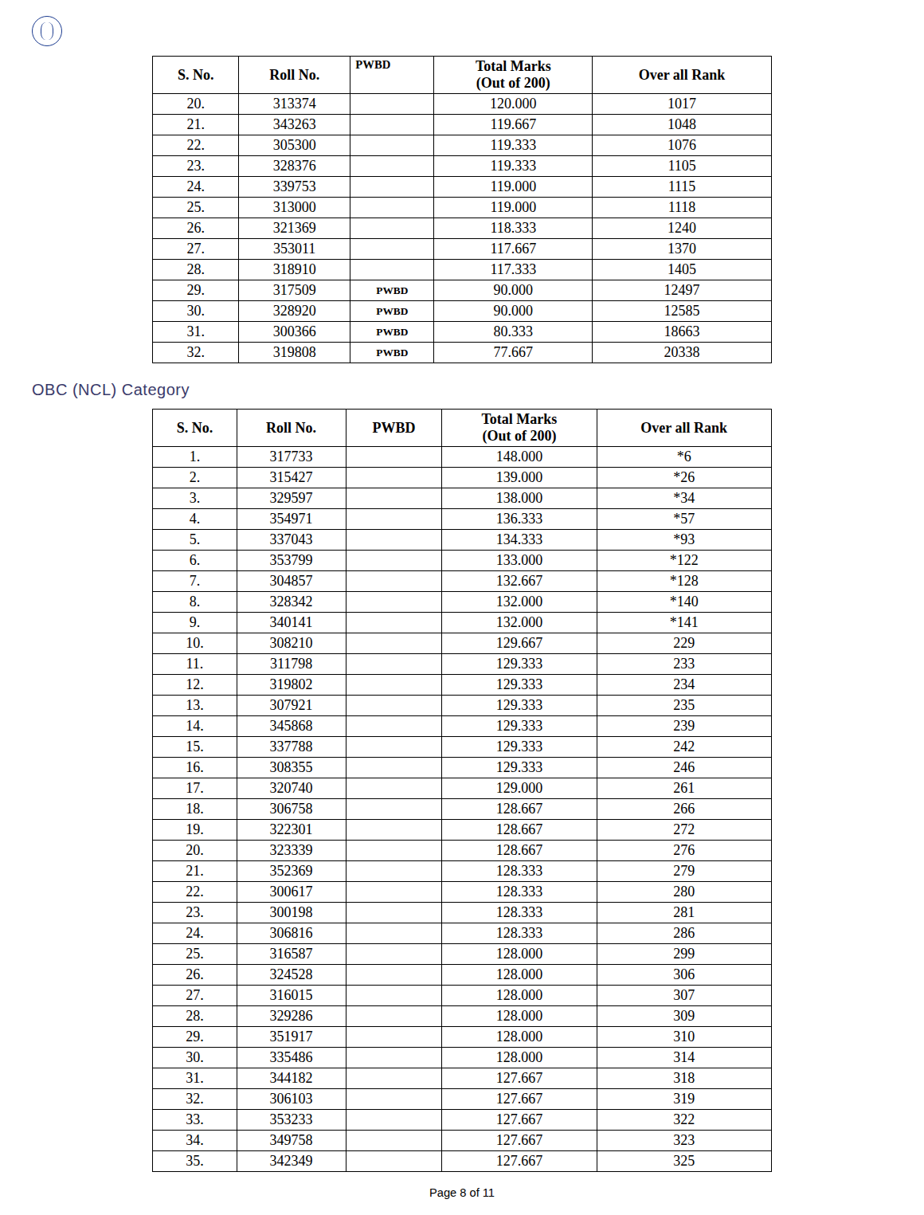| S. No. | Roll No. | PWBD | Total Marks (Out of 200) | Over all Rank |
| --- | --- | --- | --- | --- |
| 20. | 313374 | | 120.000 | 1017 |
| 21. | 343263 | | 119.667 | 1048 |
| 22. | 305300 | | 119.333 | 1076 |
| 23. | 328376 | | 119.333 | 1105 |
| 24. | 339753 | | 119.000 | 1115 |
| 25. | 313000 | | 119.000 | 1118 |
| 26. | 321369 | | 118.333 | 1240 |
| 27. | 353011 | | 117.667 | 1370 |
| 28. | 318910 | | 117.333 | 1405 |
| 29. | 317509 | PWBD | 90.000 | 12497 |
| 30. | 328920 | PWBD | 90.000 | 12585 |
| 31. | 300366 | PWBD | 80.333 | 18663 |
| 32. | 319808 | PWBD | 77.667 | 20338 |
OBC (NCL) Category
| S. No. | Roll No. | PWBD | Total Marks (Out of 200) | Over all Rank |
| --- | --- | --- | --- | --- |
| 1. | 317733 | | 148.000 | *6 |
| 2. | 315427 | | 139.000 | *26 |
| 3. | 329597 | | 138.000 | *34 |
| 4. | 354971 | | 136.333 | *57 |
| 5. | 337043 | | 134.333 | *93 |
| 6. | 353799 | | 133.000 | *122 |
| 7. | 304857 | | 132.667 | *128 |
| 8. | 328342 | | 132.000 | *140 |
| 9. | 340141 | | 132.000 | *141 |
| 10. | 308210 | | 129.667 | 229 |
| 11. | 311798 | | 129.333 | 233 |
| 12. | 319802 | | 129.333 | 234 |
| 13. | 307921 | | 129.333 | 235 |
| 14. | 345868 | | 129.333 | 239 |
| 15. | 337788 | | 129.333 | 242 |
| 16. | 308355 | | 129.333 | 246 |
| 17. | 320740 | | 129.000 | 261 |
| 18. | 306758 | | 128.667 | 266 |
| 19. | 322301 | | 128.667 | 272 |
| 20. | 323339 | | 128.667 | 276 |
| 21. | 352369 | | 128.333 | 279 |
| 22. | 300617 | | 128.333 | 280 |
| 23. | 300198 | | 128.333 | 281 |
| 24. | 306816 | | 128.333 | 286 |
| 25. | 316587 | | 128.000 | 299 |
| 26. | 324528 | | 128.000 | 306 |
| 27. | 316015 | | 128.000 | 307 |
| 28. | 329286 | | 128.000 | 309 |
| 29. | 351917 | | 128.000 | 310 |
| 30. | 335486 | | 128.000 | 314 |
| 31. | 344182 | | 127.667 | 318 |
| 32. | 306103 | | 127.667 | 319 |
| 33. | 353233 | | 127.667 | 322 |
| 34. | 349758 | | 127.667 | 323 |
| 35. | 342349 | | 127.667 | 325 |
Page 8 of 11